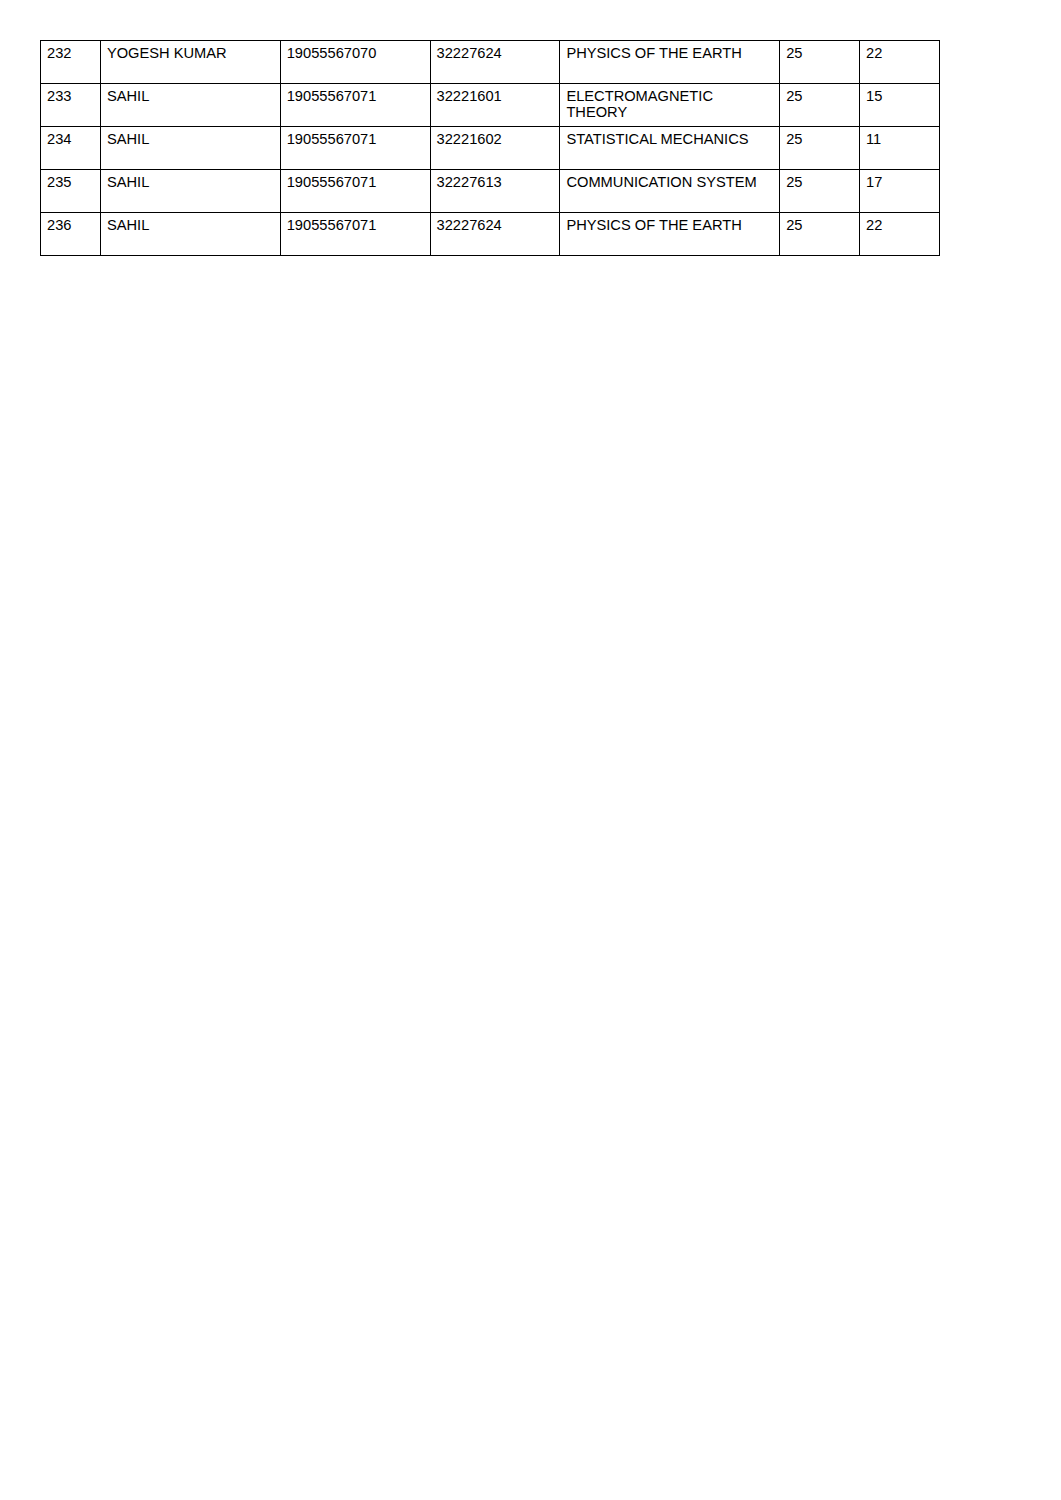| 232 | YOGESH KUMAR | 19055567070 | 32227624 | PHYSICS OF THE EARTH | 25 | 22 |
| 233 | SAHIL | 19055567071 | 32221601 | ELECTROMAGNETIC THEORY | 25 | 15 |
| 234 | SAHIL | 19055567071 | 32221602 | STATISTICAL MECHANICS | 25 | 11 |
| 235 | SAHIL | 19055567071 | 32227613 | COMMUNICATION SYSTEM | 25 | 17 |
| 236 | SAHIL | 19055567071 | 32227624 | PHYSICS OF THE EARTH | 25 | 22 |